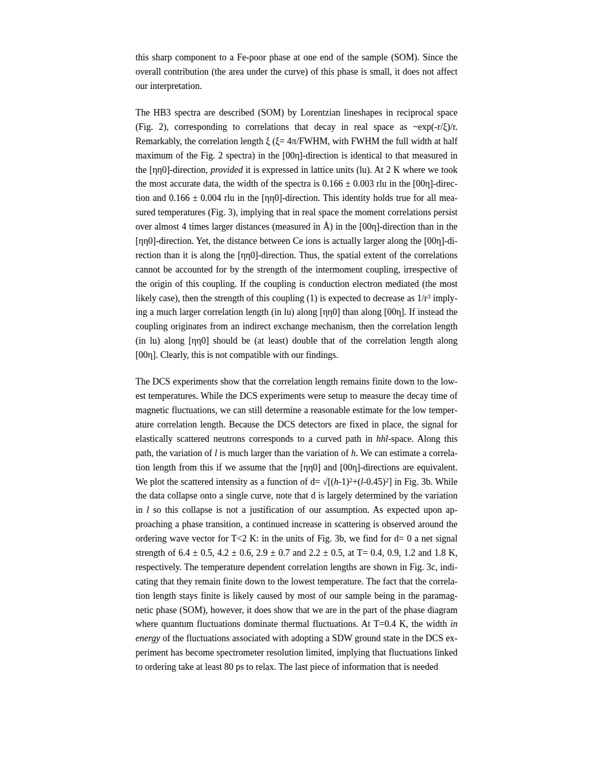this sharp component to a Fe-poor phase at one end of the sample (SOM). Since the overall contribution (the area under the curve) of this phase is small, it does not affect our interpretation.
The HB3 spectra are described (SOM) by Lorentzian lineshapes in reciprocal space (Fig. 2), corresponding to correlations that decay in real space as ~exp(-r/ξ)/r. Remarkably, the correlation length ξ (ξ= 4π/FWHM, with FWHM the full width at half maximum of the Fig. 2 spectra) in the [00η]-direction is identical to that measured in the [ηη0]-direction, provided it is expressed in lattice units (lu). At 2 K where we took the most accurate data, the width of the spectra is 0.166 ± 0.003 rlu in the [00η]-direction and 0.166 ± 0.004 rlu in the [ηη0]-direction. This identity holds true for all measured temperatures (Fig. 3), implying that in real space the moment correlations persist over almost 4 times larger distances (measured in Å) in the [00η]-direction than in the [ηη0]-direction. Yet, the distance between Ce ions is actually larger along the [00η]-direction than it is along the [ηη0]-direction. Thus, the spatial extent of the correlations cannot be accounted for by the strength of the intermoment coupling, irrespective of the origin of this coupling. If the coupling is conduction electron mediated (the most likely case), then the strength of this coupling (1) is expected to decrease as 1/r3 implying a much larger correlation length (in lu) along [ηη0] than along [00η]. If instead the coupling originates from an indirect exchange mechanism, then the correlation length (in lu) along [ηη0] should be (at least) double that of the correlation length along [00η]. Clearly, this is not compatible with our findings.
The DCS experiments show that the correlation length remains finite down to the lowest temperatures. While the DCS experiments were setup to measure the decay time of magnetic fluctuations, we can still determine a reasonable estimate for the low temperature correlation length. Because the DCS detectors are fixed in place, the signal for elastically scattered neutrons corresponds to a curved path in hhl-space. Along this path, the variation of l is much larger than the variation of h. We can estimate a correlation length from this if we assume that the [ηη0] and [00η]-directions are equivalent. We plot the scattered intensity as a function of d= √[(h-1)2+(l-0.45)2] in Fig. 3b. While the data collapse onto a single curve, note that d is largely determined by the variation in l so this collapse is not a justification of our assumption. As expected upon approaching a phase transition, a continued increase in scattering is observed around the ordering wave vector for T<2 K: in the units of Fig. 3b, we find for d= 0 a net signal strength of 6.4 ± 0.5, 4.2 ± 0.6, 2.9 ± 0.7 and 2.2 ± 0.5, at T= 0.4, 0.9, 1.2 and 1.8 K, respectively. The temperature dependent correlation lengths are shown in Fig. 3c, indicating that they remain finite down to the lowest temperature. The fact that the correlation length stays finite is likely caused by most of our sample being in the paramagnetic phase (SOM), however, it does show that we are in the part of the phase diagram where quantum fluctuations dominate thermal fluctuations. At T=0.4 K, the width in energy of the fluctuations associated with adopting a SDW ground state in the DCS experiment has become spectrometer resolution limited, implying that fluctuations linked to ordering take at least 80 ps to relax. The last piece of information that is needed